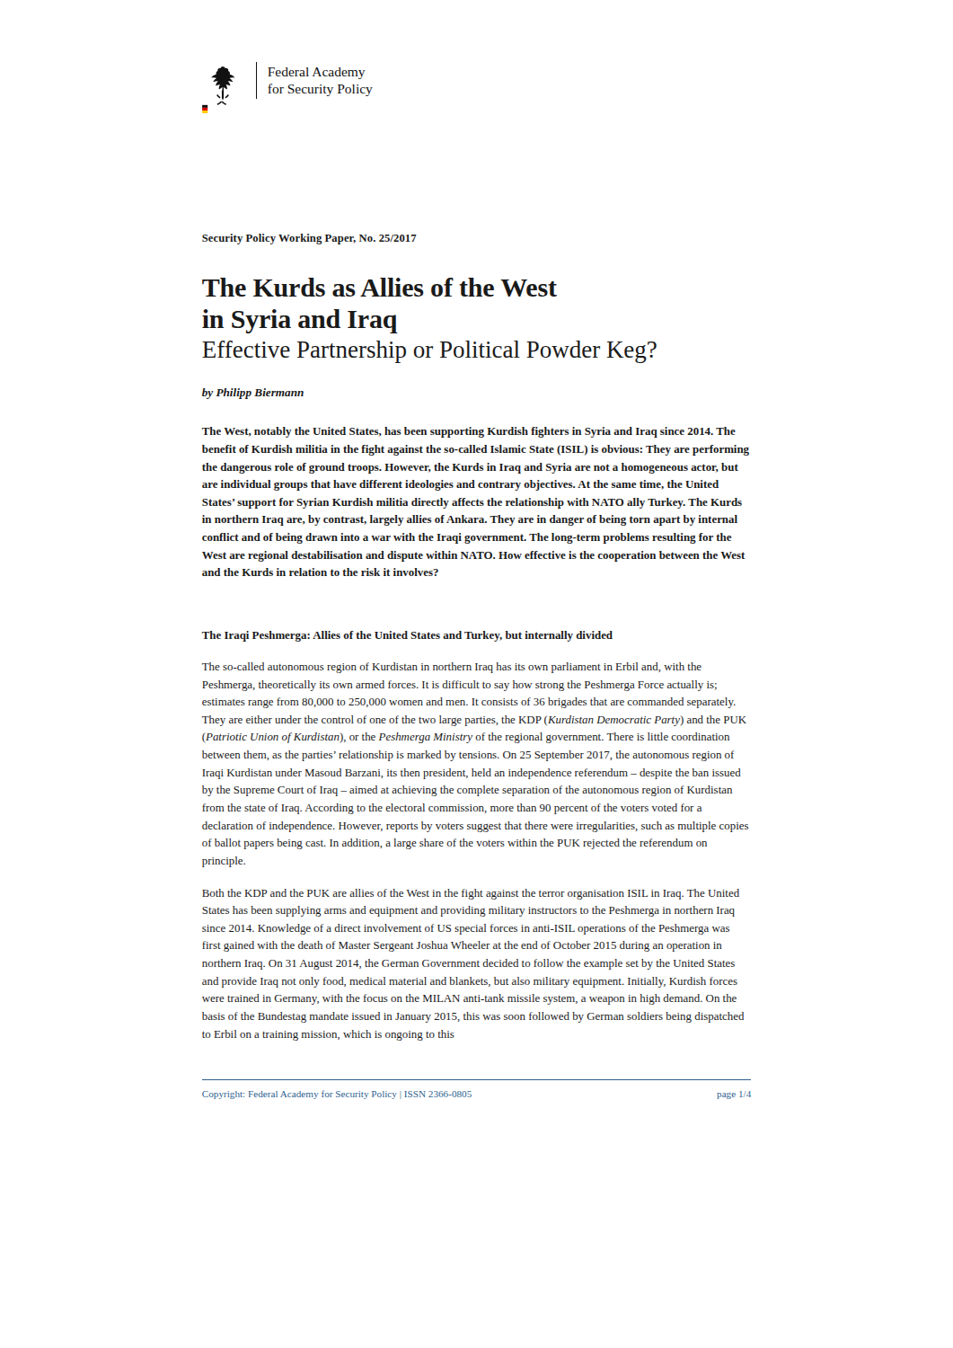Federal Academy for Security Policy
Security Policy Working Paper, No. 25/2017
The Kurds as Allies of the West in Syria and Iraq
Effective Partnership or Political Powder Keg?
by Philipp Biermann
The West, notably the United States, has been supporting Kurdish fighters in Syria and Iraq since 2014. The benefit of Kurdish militia in the fight against the so-called Islamic State (ISIL) is obvious: They are performing the dangerous role of ground troops. However, the Kurds in Iraq and Syria are not a homogeneous actor, but are individual groups that have different ideologies and contrary objectives. At the same time, the United States’ support for Syrian Kurdish militia directly affects the relationship with NATO ally Turkey. The Kurds in northern Iraq are, by contrast, largely allies of Ankara. They are in danger of being torn apart by internal conflict and of being drawn into a war with the Iraqi government. The long-term problems resulting for the West are regional destabilisation and dispute within NATO. How effective is the cooperation between the West and the Kurds in relation to the risk it involves?
The Iraqi Peshmerga: Allies of the United States and Turkey, but internally divided
The so-called autonomous region of Kurdistan in northern Iraq has its own parliament in Erbil and, with the Peshmerga, theoretically its own armed forces. It is difficult to say how strong the Peshmerga Force actually is; estimates range from 80,000 to 250,000 women and men. It consists of 36 brigades that are commanded separately. They are either under the control of one of the two large parties, the KDP (Kurdistan Democratic Party) and the PUK (Patriotic Union of Kurdistan), or the Peshmerga Ministry of the regional government. There is little coordination between them, as the parties’ relationship is marked by tensions. On 25 September 2017, the autonomous region of Iraqi Kurdistan under Masoud Barzani, its then president, held an independence referendum – despite the ban issued by the Supreme Court of Iraq – aimed at achieving the complete separation of the autonomous region of Kurdistan from the state of Iraq. According to the electoral commission, more than 90 percent of the voters voted for a declaration of independence. However, reports by voters suggest that there were irregularities, such as multiple copies of ballot papers being cast. In addition, a large share of the voters within the PUK rejected the referendum on principle.
Both the KDP and the PUK are allies of the West in the fight against the terror organisation ISIL in Iraq. The United States has been supplying arms and equipment and providing military instructors to the Peshmerga in northern Iraq since 2014. Knowledge of a direct involvement of US special forces in anti-ISIL operations of the Peshmerga was first gained with the death of Master Sergeant Joshua Wheeler at the end of October 2015 during an operation in northern Iraq. On 31 August 2014, the German Government decided to follow the example set by the United States and provide Iraq not only food, medical material and blankets, but also military equipment. Initially, Kurdish forces were trained in Germany, with the focus on the MILAN anti-tank missile system, a weapon in high demand. On the basis of the Bundestag mandate issued in January 2015, this was soon followed by German soldiers being dispatched to Erbil on a training mission, which is ongoing to this
Copyright: Federal Academy for Security Policy | ISSN 2366-0805
page 1/4